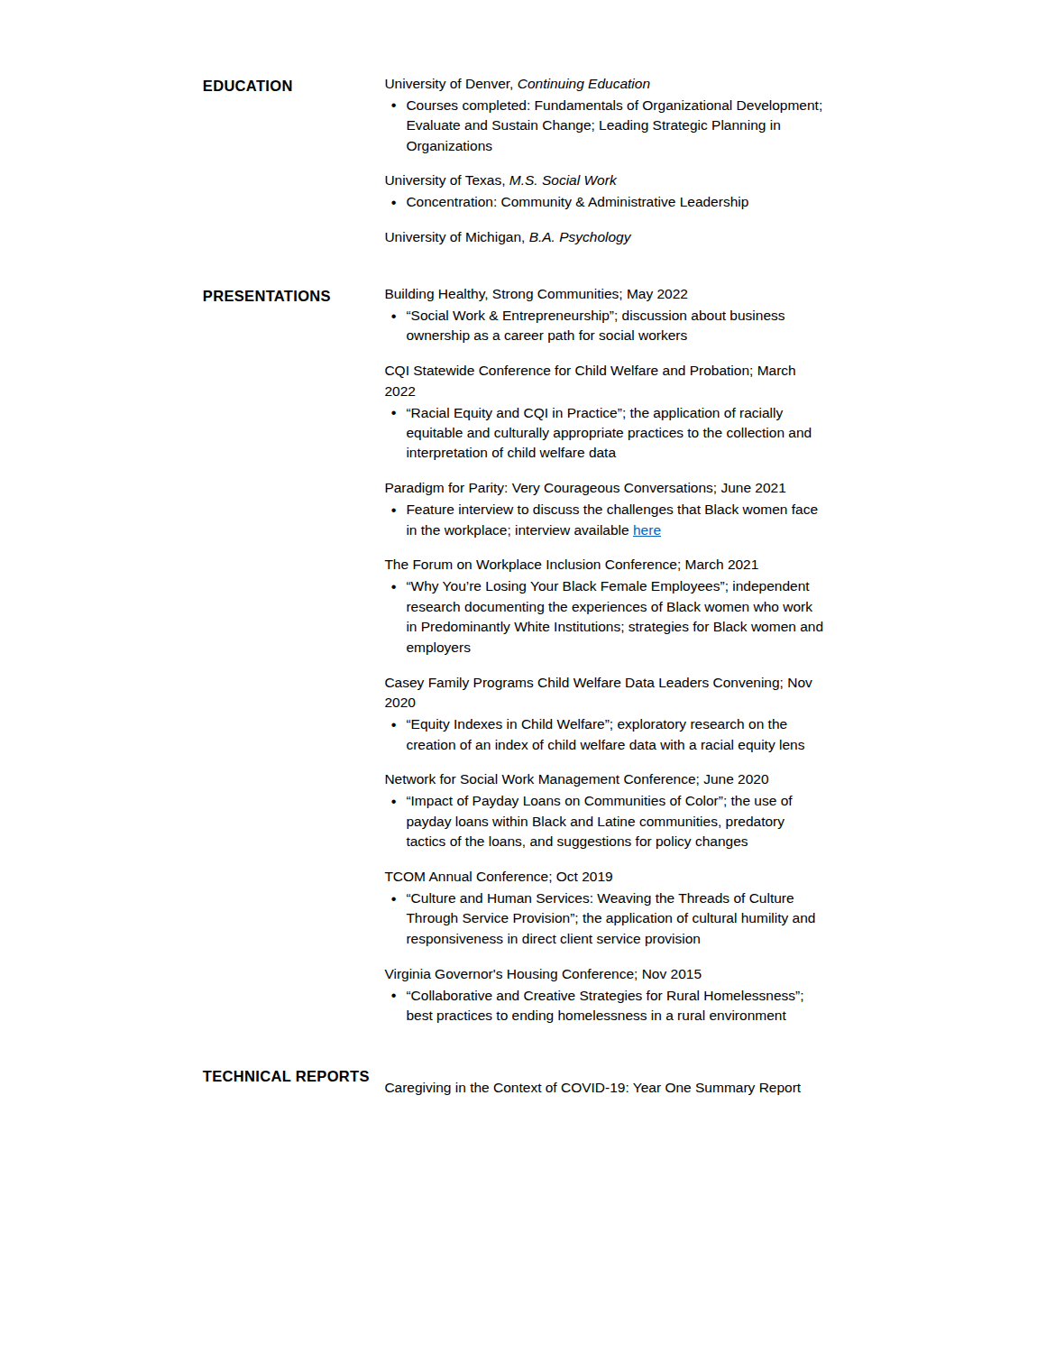EDUCATION
University of Denver, Continuing Education
Courses completed: Fundamentals of Organizational Development; Evaluate and Sustain Change; Leading Strategic Planning in Organizations
University of Texas, M.S. Social Work
Concentration: Community & Administrative Leadership
University of Michigan, B.A. Psychology
PRESENTATIONS
Building Healthy, Strong Communities; May 2022
“Social Work & Entrepreneurship”; discussion about business ownership as a career path for social workers
CQI Statewide Conference for Child Welfare and Probation; March 2022
“Racial Equity and CQI in Practice”; the application of racially equitable and culturally appropriate practices to the collection and interpretation of child welfare data
Paradigm for Parity: Very Courageous Conversations; June 2021
Feature interview to discuss the challenges that Black women face in the workplace; interview available here
The Forum on Workplace Inclusion Conference; March 2021
“Why You’re Losing Your Black Female Employees”; independent research documenting the experiences of Black women who work in Predominantly White Institutions; strategies for Black women and employers
Casey Family Programs Child Welfare Data Leaders Convening; Nov 2020
“Equity Indexes in Child Welfare”; exploratory research on the creation of an index of child welfare data with a racial equity lens
Network for Social Work Management Conference; June 2020
“Impact of Payday Loans on Communities of Color”; the use of payday loans within Black and Latine communities, predatory tactics of the loans, and suggestions for policy changes
TCOM Annual Conference; Oct 2019
“Culture and Human Services: Weaving the Threads of Culture Through Service Provision”; the application of cultural humility and responsiveness in direct client service provision
Virginia Governor's Housing Conference; Nov 2015
“Collaborative and Creative Strategies for Rural Homelessness”; best practices to ending homelessness in a rural environment
TECHNICAL REPORTS
Caregiving in the Context of COVID-19: Year One Summary Report